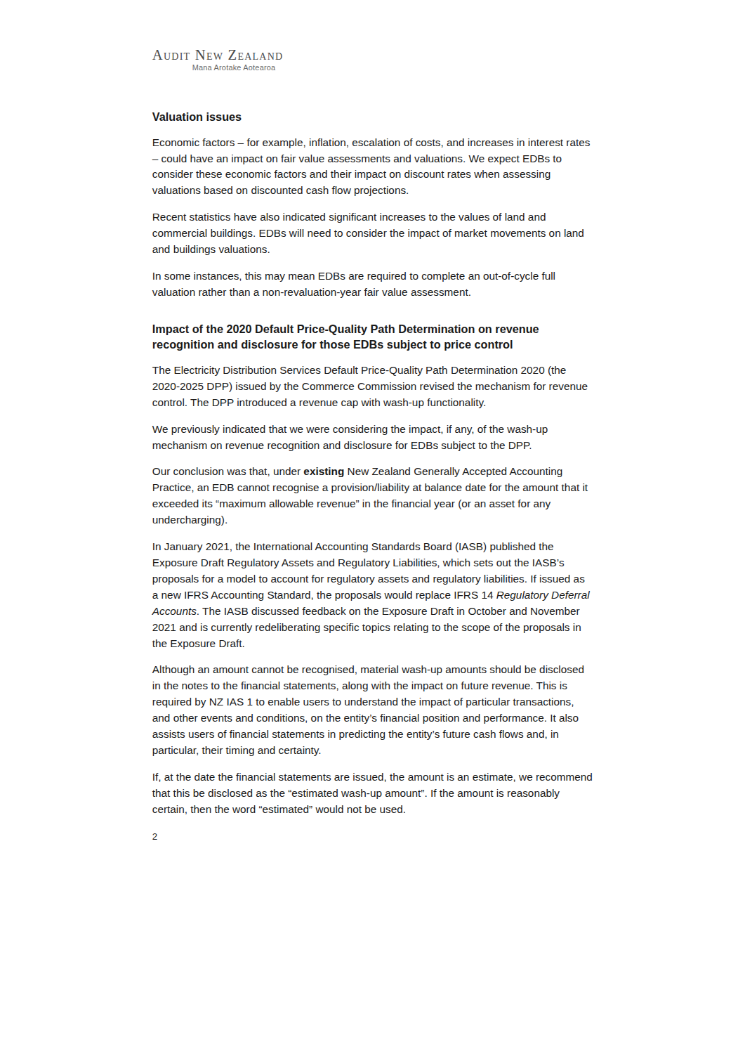Audit New Zealand
Mana Arotake Aotearoa
Valuation issues
Economic factors – for example, inflation, escalation of costs, and increases in interest rates – could have an impact on fair value assessments and valuations. We expect EDBs to consider these economic factors and their impact on discount rates when assessing valuations based on discounted cash flow projections.
Recent statistics have also indicated significant increases to the values of land and commercial buildings. EDBs will need to consider the impact of market movements on land and buildings valuations.
In some instances, this may mean EDBs are required to complete an out-of-cycle full valuation rather than a non-revaluation-year fair value assessment.
Impact of the 2020 Default Price-Quality Path Determination on revenue recognition and disclosure for those EDBs subject to price control
The Electricity Distribution Services Default Price-Quality Path Determination 2020 (the 2020-2025 DPP) issued by the Commerce Commission revised the mechanism for revenue control. The DPP introduced a revenue cap with wash-up functionality.
We previously indicated that we were considering the impact, if any, of the wash-up mechanism on revenue recognition and disclosure for EDBs subject to the DPP.
Our conclusion was that, under existing New Zealand Generally Accepted Accounting Practice, an EDB cannot recognise a provision/liability at balance date for the amount that it exceeded its “maximum allowable revenue” in the financial year (or an asset for any undercharging).
In January 2021, the International Accounting Standards Board (IASB) published the Exposure Draft Regulatory Assets and Regulatory Liabilities, which sets out the IASB’s proposals for a model to account for regulatory assets and regulatory liabilities. If issued as a new IFRS Accounting Standard, the proposals would replace IFRS 14 Regulatory Deferral Accounts. The IASB discussed feedback on the Exposure Draft in October and November 2021 and is currently redeliberating specific topics relating to the scope of the proposals in the Exposure Draft.
Although an amount cannot be recognised, material wash-up amounts should be disclosed in the notes to the financial statements, along with the impact on future revenue. This is required by NZ IAS 1 to enable users to understand the impact of particular transactions, and other events and conditions, on the entity’s financial position and performance. It also assists users of financial statements in predicting the entity’s future cash flows and, in particular, their timing and certainty.
If, at the date the financial statements are issued, the amount is an estimate, we recommend that this be disclosed as the “estimated wash-up amount”. If the amount is reasonably certain, then the word “estimated” would not be used.
2